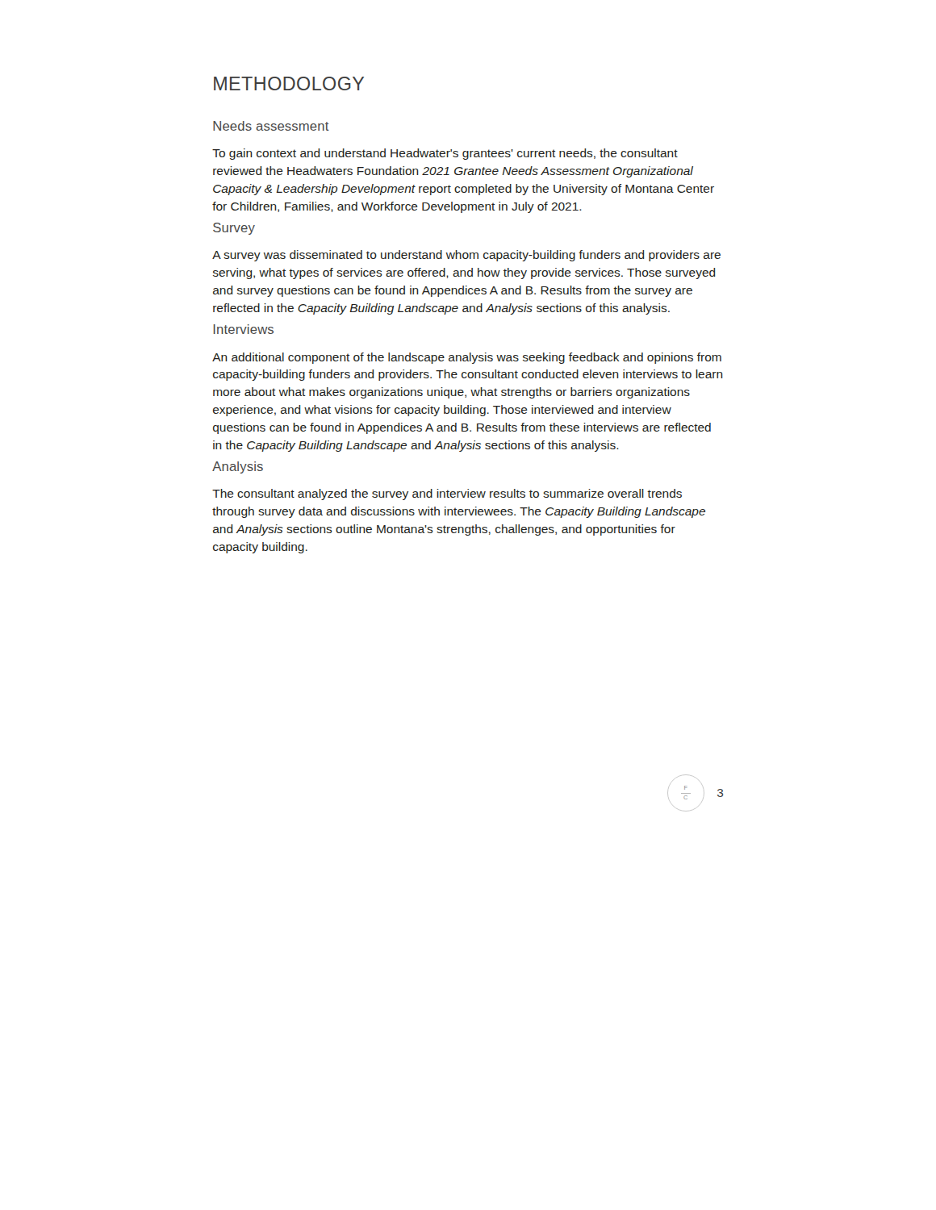METHODOLOGY
Needs assessment
To gain context and understand Headwater's grantees' current needs, the consultant reviewed the Headwaters Foundation 2021 Grantee Needs Assessment Organizational Capacity & Leadership Development report completed by the University of Montana Center for Children, Families, and Workforce Development in July of 2021.
Survey
A survey was disseminated to understand whom capacity-building funders and providers are serving, what types of services are offered, and how they provide services. Those surveyed and survey questions can be found in Appendices A and B. Results from the survey are reflected in the Capacity Building Landscape and Analysis sections of this analysis.
Interviews
An additional component of the landscape analysis was seeking feedback and opinions from capacity-building funders and providers. The consultant conducted eleven interviews to learn more about what makes organizations unique, what strengths or barriers organizations experience, and what visions for capacity building. Those interviewed and interview questions can be found in Appendices A and B. Results from these interviews are reflected in the Capacity Building Landscape and Analysis sections of this analysis.
Analysis
The consultant analyzed the survey and interview results to summarize overall trends through survey data and discussions with interviewees. The Capacity Building Landscape and Analysis sections outline Montana's strengths, challenges, and opportunities for capacity building.
F
C
3